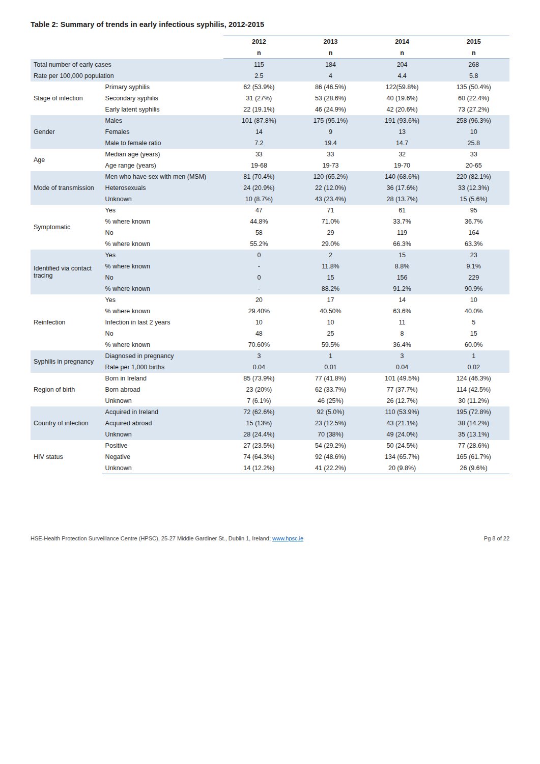Table 2: Summary of trends in early infectious syphilis, 2012-2015
| | | 2012 | 2013 | 2014 | 2015 |
| --- | --- | --- | --- | --- | --- |
| | | n | n | n | n |
| Total number of early cases | 115 | 184 | 204 | 268 |
| Rate per 100,000 population | 2.5 | 4 | 4.4 | 5.8 |
| Stage of infection | Primary syphilis | 62 (53.9%) | 86 (46.5%) | 122(59.8%) | 135 (50.4%) |
| Secondary syphilis | 31 (27%) | 53 (28.6%) | 40 (19.6%) | 60 (22.4%) |
| Early latent syphilis | 22 (19.1%) | 46 (24.9%) | 42 (20.6%) | 73 (27.2%) |
| Gender | Males | 101 (87.8%) | 175 (95.1%) | 191 (93.6%) | 258 (96.3%) |
| Females | 14 | 9 | 13 | 10 |
| Male to female ratio | 7.2 | 19.4 | 14.7 | 25.8 |
| Age | Median age (years) | 33 | 33 | 32 | 33 |
| Age range (years) | 19-68 | 19-73 | 19-70 | 20-65 |
| Mode of transmission | Men who have sex with men (MSM) | 81 (70.4%) | 120 (65.2%) | 140 (68.6%) | 220 (82.1%) |
| Heterosexuals | 24 (20.9%) | 22 (12.0%) | 36 (17.6%) | 33 (12.3%) |
| Unknown | 10 (8.7%) | 43 (23.4%) | 28 (13.7%) | 15 (5.6%) |
| Symptomatic | Yes | 47 | 71 | 61 | 95 |
| % where known | 44.8% | 71.0% | 33.7% | 36.7% |
| No | 58 | 29 | 119 | 164 |
| % where known | 55.2% | 29.0% | 66.3% | 63.3% |
| Identified via contact tracing | Yes | 0 | 2 | 15 | 23 |
| % where known | - | 11.8% | 8.8% | 9.1% |
| No | 0 | 15 | 156 | 229 |
| % where known | - | 88.2% | 91.2% | 90.9% |
| Reinfection | Yes | 20 | 17 | 14 | 10 |
| % where known | 29.40% | 40.50% | 63.6% | 40.0% |
| Infection in last 2 years | 10 | 10 | 11 | 5 |
| No | 48 | 25 | 8 | 15 |
| % where known | 70.60% | 59.5% | 36.4% | 60.0% |
| Syphilis in pregnancy | Diagnosed in pregnancy | 3 | 1 | 3 | 1 |
| Rate per 1,000 births | 0.04 | 0.01 | 0.04 | 0.02 |
| Region of birth | Born in Ireland | 85 (73.9%) | 77 (41.8%) | 101 (49.5%) | 124 (46.3%) |
| Born abroad | 23 (20%) | 62 (33.7%) | 77 (37.7%) | 114 (42.5%) |
| Unknown | 7 (6.1%) | 46 (25%) | 26 (12.7%) | 30 (11.2%) |
| Country of infection | Acquired in Ireland | 72 (62.6%) | 92 (5.0%) | 110 (53.9%) | 195 (72.8%) |
| Acquired abroad | 15 (13%) | 23 (12.5%) | 43 (21.1%) | 38 (14.2%) |
| Unknown | 28 (24.4%) | 70 (38%) | 49 (24.0%) | 35 (13.1%) |
| HIV status | Positive | 27 (23.5%) | 54 (29.2%) | 50 (24.5%) | 77 (28.6%) |
| Negative | 74 (64.3%) | 92 (48.6%) | 134 (65.7%) | 165 (61.7%) |
| Unknown | 14 (12.2%) | 41 (22.2%) | 20 (9.8%) | 26 (9.6%) |
Pg 8 of 22 HSE-Health Protection Surveillance Centre (HPSC), 25-27 Middle Gardiner St., Dublin 1, Ireland; www.hpsc.ie